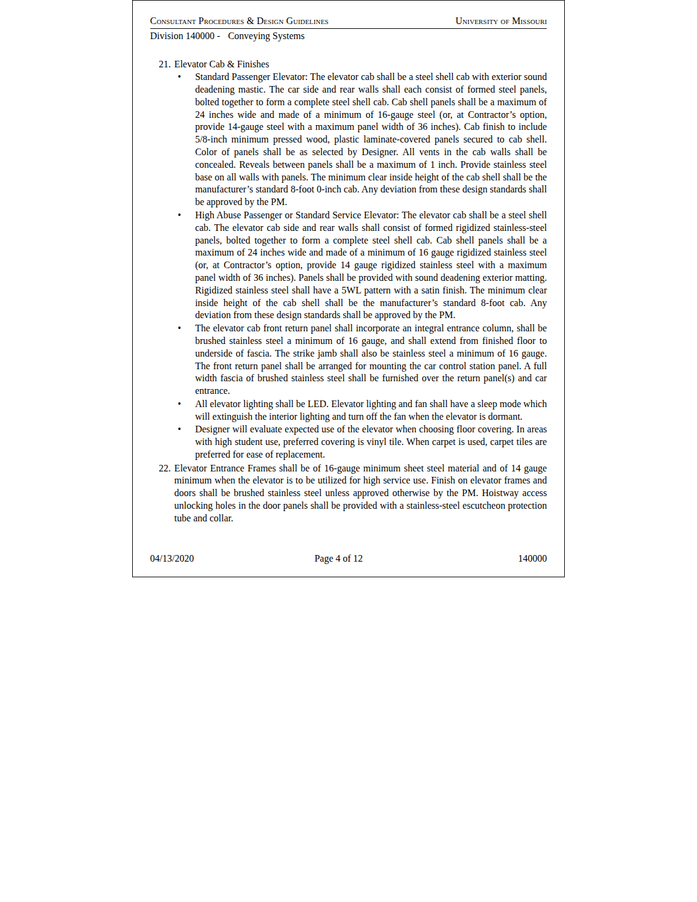Consultant Procedures & Design Guidelines
University of Missouri
Division 140000 -Conveying Systems
21. Elevator Cab & Finishes
•Standard Passenger Elevator: The elevator cab shall be a steel shell cab with exterior sound deadening mastic. The car side and rear walls shall each consist of formed steel panels, bolted together to form a complete steel shell cab. Cab shell panels shall be a maximum of 24 inches wide and made of a minimum of 16-gauge steel (or, at Contractor’s option, provide 14-gauge steel with a maximum panel width of 36 inches). Cab finish to include 5/8-inch minimum pressed wood, plastic laminate-covered panels secured to cab shell. Color of panels shall be as selected by Designer. All vents in the cab walls shall be concealed. Reveals between panels shall be a maximum of 1 inch. Provide stainless steel base on all walls with panels. The minimum clear inside height of the cab shell shall be the manufacturer’s standard 8-foot 0-inch cab. Any deviation from these design standards shall be approved by the PM.
•High Abuse Passenger or Standard Service Elevator: The elevator cab shall be a steel shell cab. The elevator cab side and rear walls shall consist of formed rigidized stainless-steel panels, bolted together to form a complete steel shell cab. Cab shell panels shall be a maximum of 24 inches wide and made of a minimum of 16 gauge rigidized stainless steel (or, at Contractor’s option, provide 14 gauge rigidized stainless steel with a maximum panel width of 36 inches). Panels shall be provided with sound deadening exterior matting. Rigidized stainless steel shall have a 5WL pattern with a satin finish. The minimum clear inside height of the cab shell shall be the manufacturer’s standard 8-foot cab. Any deviation from these design standards shall be approved by the PM.
•The elevator cab front return panel shall incorporate an integral entrance column, shall be brushed stainless steel a minimum of 16 gauge, and shall extend from finished floor to underside of fascia. The strike jamb shall also be stainless steel a minimum of 16 gauge. The front return panel shall be arranged for mounting the car control station panel. A full width fascia of brushed stainless steel shall be furnished over the return panel(s) and car entrance.
•All elevator lighting shall be LED. Elevator lighting and fan shall have a sleep mode which will extinguish the interior lighting and turn off the fan when the elevator is dormant.
•Designer will evaluate expected use of the elevator when choosing floor covering. In areas with high student use, preferred covering is vinyl tile. When carpet is used, carpet tiles are preferred for ease of replacement.
22. Elevator Entrance Frames shall be of 16-gauge minimum sheet steel material and of 14 gauge minimum when the elevator is to be utilized for high service use. Finish on elevator frames and doors shall be brushed stainless steel unless approved otherwise by the PM. Hoistway access unlocking holes in the door panels shall be provided with a stainless-steel escutcheon protection tube and collar.
04/13/2020
Page 4 of 12
140000